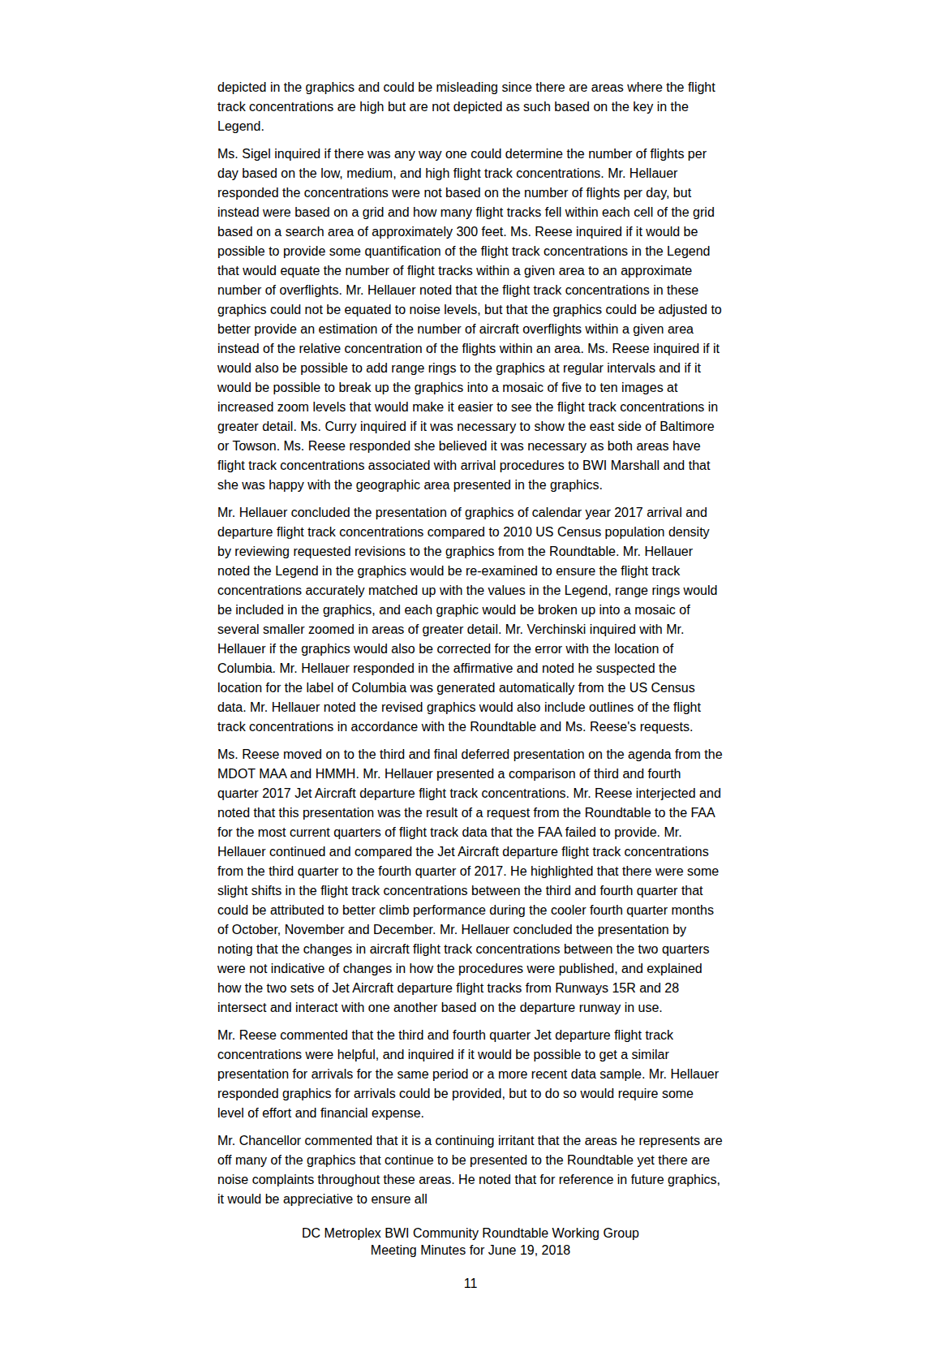depicted in the graphics and could be misleading since there are areas where the flight track concentrations are high but are not depicted as such based on the key in the Legend.
Ms. Sigel inquired if there was any way one could determine the number of flights per day based on the low, medium, and high flight track concentrations. Mr. Hellauer responded the concentrations were not based on the number of flights per day, but instead were based on a grid and how many flight tracks fell within each cell of the grid based on a search area of approximately 300 feet. Ms. Reese inquired if it would be possible to provide some quantification of the flight track concentrations in the Legend that would equate the number of flight tracks within a given area to an approximate number of overflights. Mr. Hellauer noted that the flight track concentrations in these graphics could not be equated to noise levels, but that the graphics could be adjusted to better provide an estimation of the number of aircraft overflights within a given area instead of the relative concentration of the flights within an area. Ms. Reese inquired if it would also be possible to add range rings to the graphics at regular intervals and if it would be possible to break up the graphics into a mosaic of five to ten images at increased zoom levels that would make it easier to see the flight track concentrations in greater detail. Ms. Curry inquired if it was necessary to show the east side of Baltimore or Towson. Ms. Reese responded she believed it was necessary as both areas have flight track concentrations associated with arrival procedures to BWI Marshall and that she was happy with the geographic area presented in the graphics.
Mr. Hellauer concluded the presentation of graphics of calendar year 2017 arrival and departure flight track concentrations compared to 2010 US Census population density by reviewing requested revisions to the graphics from the Roundtable. Mr. Hellauer noted the Legend in the graphics would be re-examined to ensure the flight track concentrations accurately matched up with the values in the Legend, range rings would be included in the graphics, and each graphic would be broken up into a mosaic of several smaller zoomed in areas of greater detail. Mr. Verchinski inquired with Mr. Hellauer if the graphics would also be corrected for the error with the location of Columbia. Mr. Hellauer responded in the affirmative and noted he suspected the location for the label of Columbia was generated automatically from the US Census data. Mr. Hellauer noted the revised graphics would also include outlines of the flight track concentrations in accordance with the Roundtable and Ms. Reese's requests.
Ms. Reese moved on to the third and final deferred presentation on the agenda from the MDOT MAA and HMMH. Mr. Hellauer presented a comparison of third and fourth quarter 2017 Jet Aircraft departure flight track concentrations. Mr. Reese interjected and noted that this presentation was the result of a request from the Roundtable to the FAA for the most current quarters of flight track data that the FAA failed to provide. Mr. Hellauer continued and compared the Jet Aircraft departure flight track concentrations from the third quarter to the fourth quarter of 2017. He highlighted that there were some slight shifts in the flight track concentrations between the third and fourth quarter that could be attributed to better climb performance during the cooler fourth quarter months of October, November and December. Mr. Hellauer concluded the presentation by noting that the changes in aircraft flight track concentrations between the two quarters were not indicative of changes in how the procedures were published, and explained how the two sets of Jet Aircraft departure flight tracks from Runways 15R and 28 intersect and interact with one another based on the departure runway in use.
Mr. Reese commented that the third and fourth quarter Jet departure flight track concentrations were helpful, and inquired if it would be possible to get a similar presentation for arrivals for the same period or a more recent data sample. Mr. Hellauer responded graphics for arrivals could be provided, but to do so would require some level of effort and financial expense.
Mr. Chancellor commented that it is a continuing irritant that the areas he represents are off many of the graphics that continue to be presented to the Roundtable yet there are noise complaints throughout these areas. He noted that for reference in future graphics, it would be appreciative to ensure all
DC Metroplex BWI Community Roundtable Working Group Meeting Minutes for June 19, 2018
11